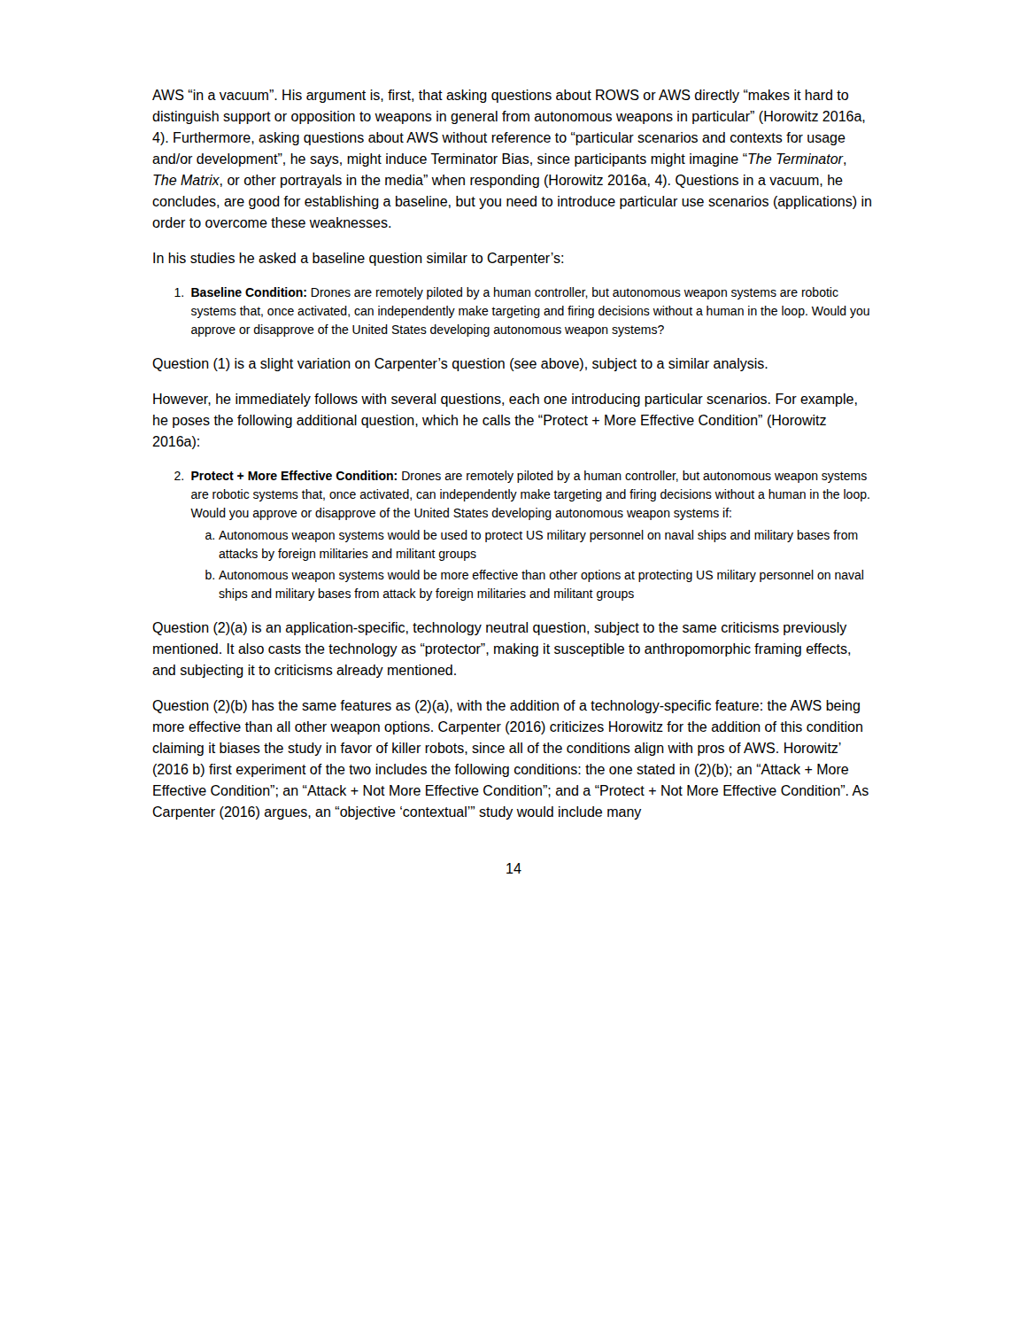AWS “in a vacuum”. His argument is, first, that asking questions about ROWS or AWS directly “makes it hard to distinguish support or opposition to weapons in general from autonomous weapons in particular” (Horowitz 2016a, 4). Furthermore, asking questions about AWS without reference to “particular scenarios and contexts for usage and/or development”, he says, might induce Terminator Bias, since participants might imagine “The Terminator, The Matrix, or other portrayals in the media” when responding (Horowitz 2016a, 4). Questions in a vacuum, he concludes, are good for establishing a baseline, but you need to introduce particular use scenarios (applications) in order to overcome these weaknesses.
In his studies he asked a baseline question similar to Carpenter’s:
Baseline Condition: Drones are remotely piloted by a human controller, but autonomous weapon systems are robotic systems that, once activated, can independently make targeting and firing decisions without a human in the loop. Would you approve or disapprove of the United States developing autonomous weapon systems?
Question (1) is a slight variation on Carpenter’s question (see above), subject to a similar analysis.
However, he immediately follows with several questions, each one introducing particular scenarios. For example, he poses the following additional question, which he calls the “Protect + More Effective Condition” (Horowitz 2016a):
Protect + More Effective Condition: Drones are remotely piloted by a human controller, but autonomous weapon systems are robotic systems that, once activated, can independently make targeting and firing decisions without a human in the loop. Would you approve or disapprove of the United States developing autonomous weapon systems if:
Autonomous weapon systems would be used to protect US military personnel on naval ships and military bases from attacks by foreign militaries and militant groups
Autonomous weapon systems would be more effective than other options at protecting US military personnel on naval ships and military bases from attack by foreign militaries and militant groups
Question (2)(a) is an application-specific, technology neutral question, subject to the same criticisms previously mentioned. It also casts the technology as “protector”, making it susceptible to anthropomorphic framing effects, and subjecting it to criticisms already mentioned.
Question (2)(b) has the same features as (2)(a), with the addition of a technology-specific feature: the AWS being more effective than all other weapon options. Carpenter (2016) criticizes Horowitz for the addition of this condition claiming it biases the study in favor of killer robots, since all of the conditions align with pros of AWS. Horowitz’ (2016 b) first experiment of the two includes the following conditions: the one stated in (2)(b); an “Attack + More Effective Condition”; an “Attack + Not More Effective Condition”; and a “Protect + Not More Effective Condition”. As Carpenter (2016) argues, an “objective ‘contextual’” study would include many
14